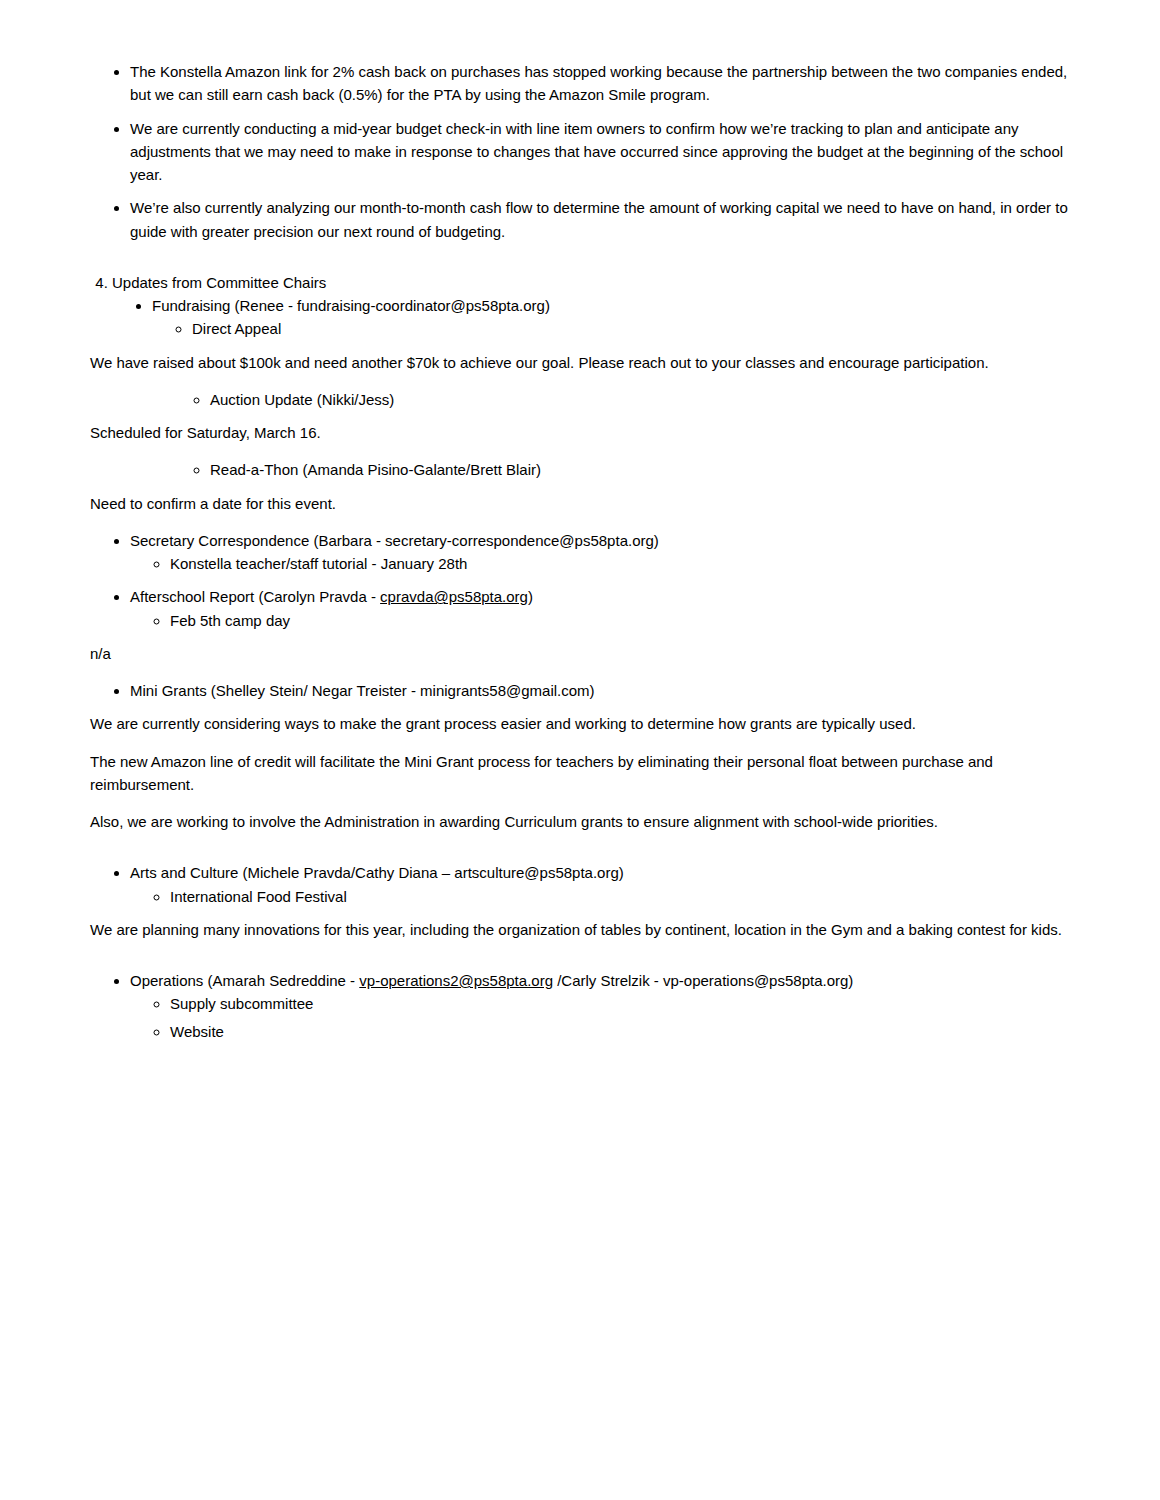The Konstella Amazon link for 2% cash back on purchases has stopped working because the partnership between the two companies ended, but we can still earn cash back (0.5%) for the PTA by using the Amazon Smile program.
We are currently conducting a mid-year budget check-in with line item owners to confirm how we’re tracking to plan and anticipate any adjustments that we may need to make in response to changes that have occurred since approving the budget at the beginning of the school year.
We’re also currently analyzing our month-to-month cash flow to determine the amount of working capital we need to have on hand, in order to guide with greater precision our next round of budgeting.
Updates from Committee Chairs
Fundraising (Renee - fundraising-coordinator@ps58pta.org)
Direct Appeal
We have raised about $100k and need another $70k to achieve our goal. Please reach out to your classes and encourage participation.
Auction Update (Nikki/Jess)
Scheduled for Saturday, March 16.
Read-a-Thon (Amanda Pisino-Galante/Brett Blair)
Need to confirm a date for this event.
Secretary Correspondence (Barbara - secretary-correspondence@ps58pta.org)
Konstella teacher/staff tutorial - January 28th
Afterschool Report (Carolyn Pravda - cpravda@ps58pta.org)
Feb 5th camp day
n/a
Mini Grants (Shelley Stein/ Negar Treister - minigrants58@gmail.com)
We are currently considering ways to make the grant process easier and working to determine how grants are typically used.
The new Amazon line of credit will facilitate the Mini Grant process for teachers by eliminating their personal float between purchase and reimbursement.
Also, we are working to involve the Administration in awarding Curriculum grants to ensure alignment with school-wide priorities.
Arts and Culture (Michele Pravda/Cathy Diana – artsculture@ps58pta.org)
International Food Festival
We are planning many innovations for this year, including the organization of tables by continent, location in the Gym and a baking contest for kids.
Operations (Amarah Sedreddine - vp-operations2@ps58pta.org /Carly Strelzik - vp-operations@ps58pta.org)
Supply subcommittee
Website